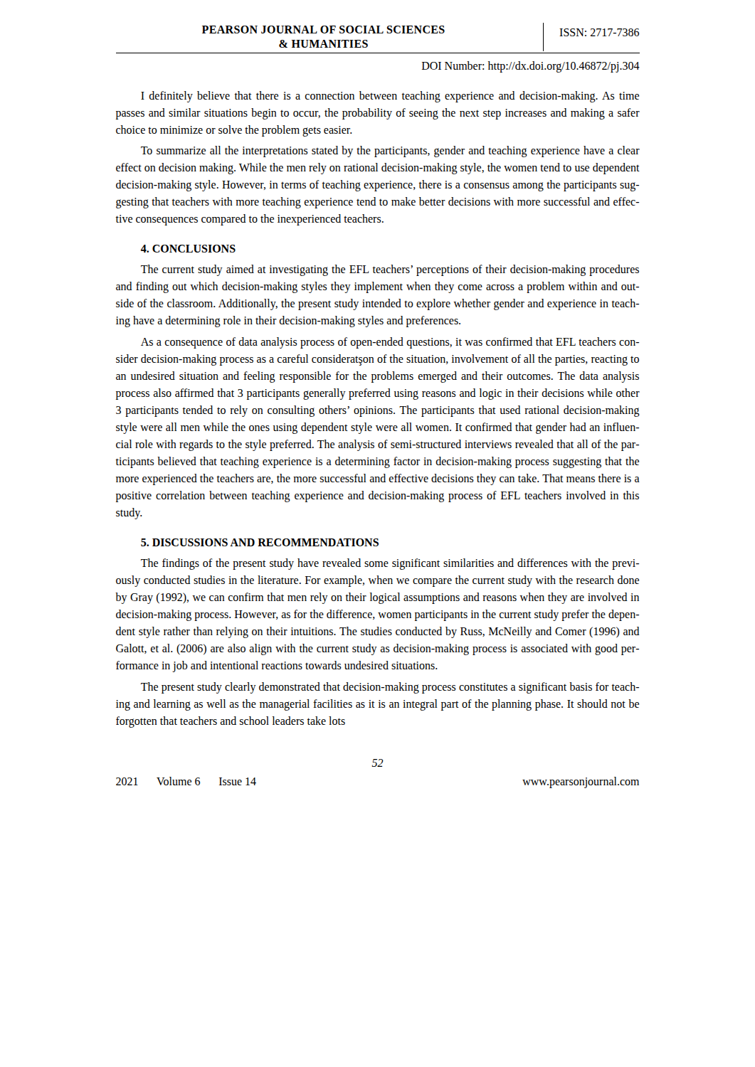PEARSON JOURNAL OF SOCIAL SCIENCES
& HUMANITIES
ISSN: 2717-7386
DOI Number: http://dx.doi.org/10.46872/pj.304
I definitely believe that there is a connection between teaching experience and decision-making. As time passes and similar situations begin to occur, the probability of seeing the next step increases and making a safer choice to minimize or solve the problem gets easier.
To summarize all the interpretations stated by the participants, gender and teaching experience have a clear effect on decision making. While the men rely on rational decision-making style, the women tend to use dependent decision-making style. However, in terms of teaching experience, there is a consensus among the participants suggesting that teachers with more teaching experience tend to make better decisions with more successful and effective consequences compared to the inexperienced teachers.
4. CONCLUSIONS
The current study aimed at investigating the EFL teachers’ perceptions of their decision-making procedures and finding out which decision-making styles they implement when they come across a problem within and outside of the classroom. Additionally, the present study intended to explore whether gender and experience in teaching have a determining role in their decision-making styles and preferences.
As a consequence of data analysis process of open-ended questions, it was confirmed that EFL teachers consider decision-making process as a careful consideratşon of the situation, involvement of all the parties, reacting to an undesired situation and feeling responsible for the problems emerged and their outcomes. The data analysis process also affirmed that 3 participants generally preferred using reasons and logic in their decisions while other 3 participants tended to rely on consulting others’ opinions. The participants that used rational decision-making style were all men while the ones using dependent style were all women. It confirmed that gender had an influencial role with regards to the style preferred. The analysis of semi-structured interviews revealed that all of the participants believed that teaching experience is a determining factor in decision-making process suggesting that the more experienced the teachers are, the more successful and effective decisions they can take. That means there is a positive correlation between teaching experience and decision-making process of EFL teachers involved in this study.
5. DISCUSSIONS AND RECOMMENDATIONS
The findings of the present study have revealed some significant similarities and differences with the previously conducted studies in the literature. For example, when we compare the current study with the research done by Gray (1992), we can confirm that men rely on their logical assumptions and reasons when they are involved in decision-making process. However, as for the difference, women participants in the current study prefer the dependent style rather than relying on their intuitions. The studies conducted by Russ, McNeilly and Comer (1996) and Galott, et al. (2006) are also align with the current study as decision-making process is associated with good performance in job and intentional reactions towards undesired situations.
The present study clearly demonstrated that decision-making process constitutes a significant basis for teaching and learning as well as the managerial facilities as it is an integral part of the planning phase. It should not be forgotten that teachers and school leaders take lots
52
2021Volume 6 Issue 14
www.pearsonjournal.com